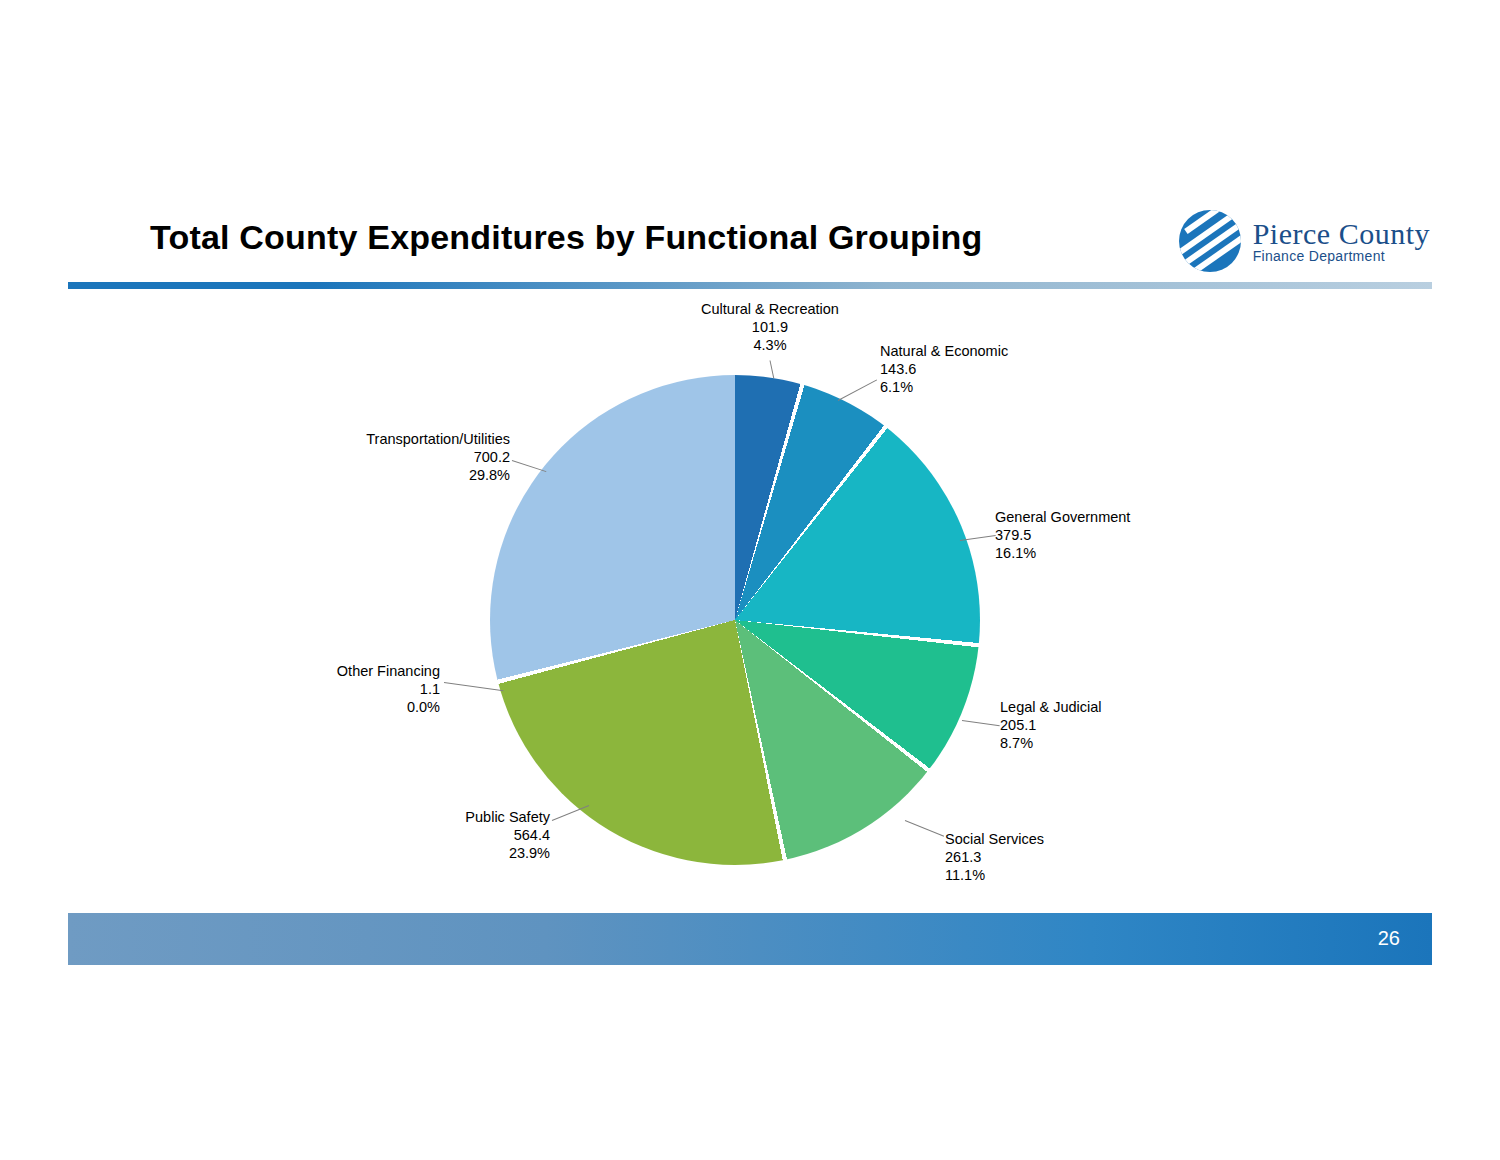Total County Expenditures by Functional Grouping
Pierce County
Finance Department
Cultural & Recreation
101.9
4.3%
Natural & Economic
143.6
6.1%
General Government
379.5
16.1%
Legal & Judicial
205.1
8.7%
Social Services
261.3
11.1%
Public Safety
564.4
23.9%
Other Financing
1.1
0.0%
Transportation/Utilities
700.2
29.8%
26